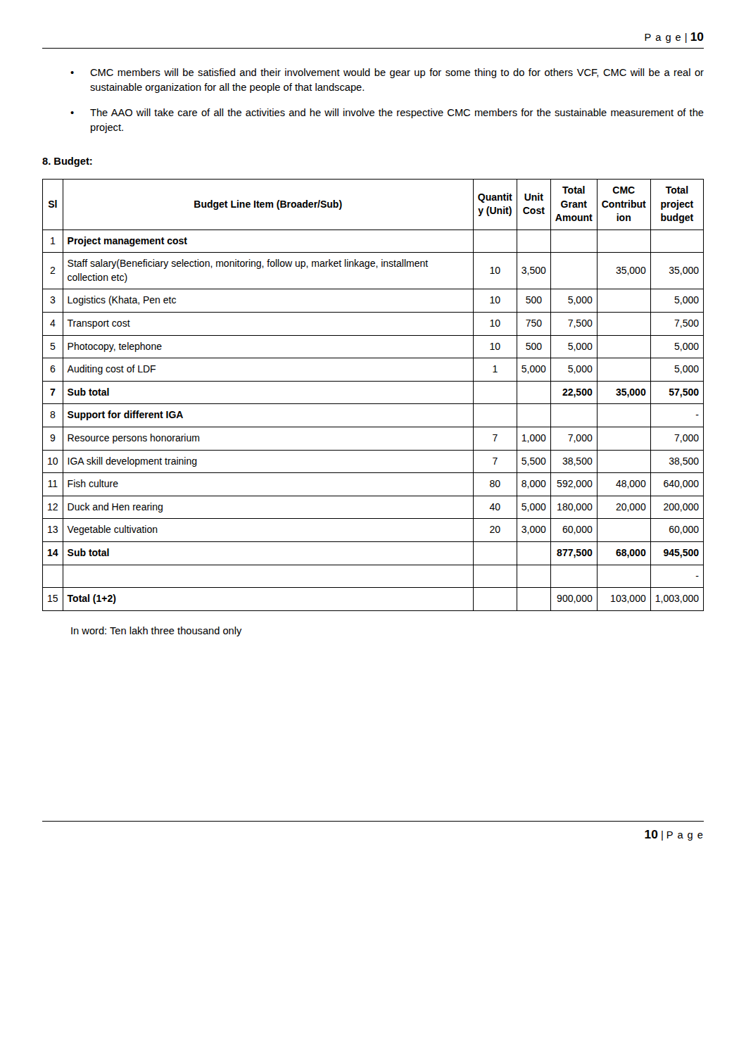P a g e | 10
CMC members will be satisfied and their involvement would be gear up for some thing to do for others VCF, CMC will be a real or sustainable organization for all the people of that landscape.
The AAO will take care of all the activities and he will involve the respective CMC members for the sustainable measurement of the project.
8. Budget:
| Sl | Budget Line Item (Broader/Sub) | Quantit y (Unit) | Unit Cost | Total Grant Amount | CMC Contribut ion | Total project budget |
| --- | --- | --- | --- | --- | --- | --- |
| 1 | Project management cost | | | | | |
| 2 | Staff salary(Beneficiary selection, monitoring, follow up, market linkage, installment collection etc) | 10 | 3,500 | | 35,000 | 35,000 |
| 3 | Logistics (Khata, Pen etc | 10 | 500 | 5,000 | | 5,000 |
| 4 | Transport cost | 10 | 750 | 7,500 | | 7,500 |
| 5 | Photocopy, telephone | 10 | 500 | 5,000 | | 5,000 |
| 6 | Auditing cost of LDF | 1 | 5,000 | 5,000 | | 5,000 |
| 7 | Sub total | | | 22,500 | 35,000 | 57,500 |
| 8 | Support for different IGA | | | | | - |
| 9 | Resource persons honorarium | 7 | 1,000 | 7,000 | | 7,000 |
| 10 | IGA skill development training | 7 | 5,500 | 38,500 | | 38,500 |
| 11 | Fish culture | 80 | 8,000 | 592,000 | 48,000 | 640,000 |
| 12 | Duck and Hen rearing | 40 | 5,000 | 180,000 | 20,000 | 200,000 |
| 13 | Vegetable cultivation | 20 | 3,000 | 60,000 | | 60,000 |
| 14 | Sub total | | | 877,500 | 68,000 | 945,500 |
| | | | | | | - |
| 15 | Total (1+2) | | | 900,000 | 103,000 | 1,003,000 |
In word: Ten lakh three thousand only
10 | P a g e